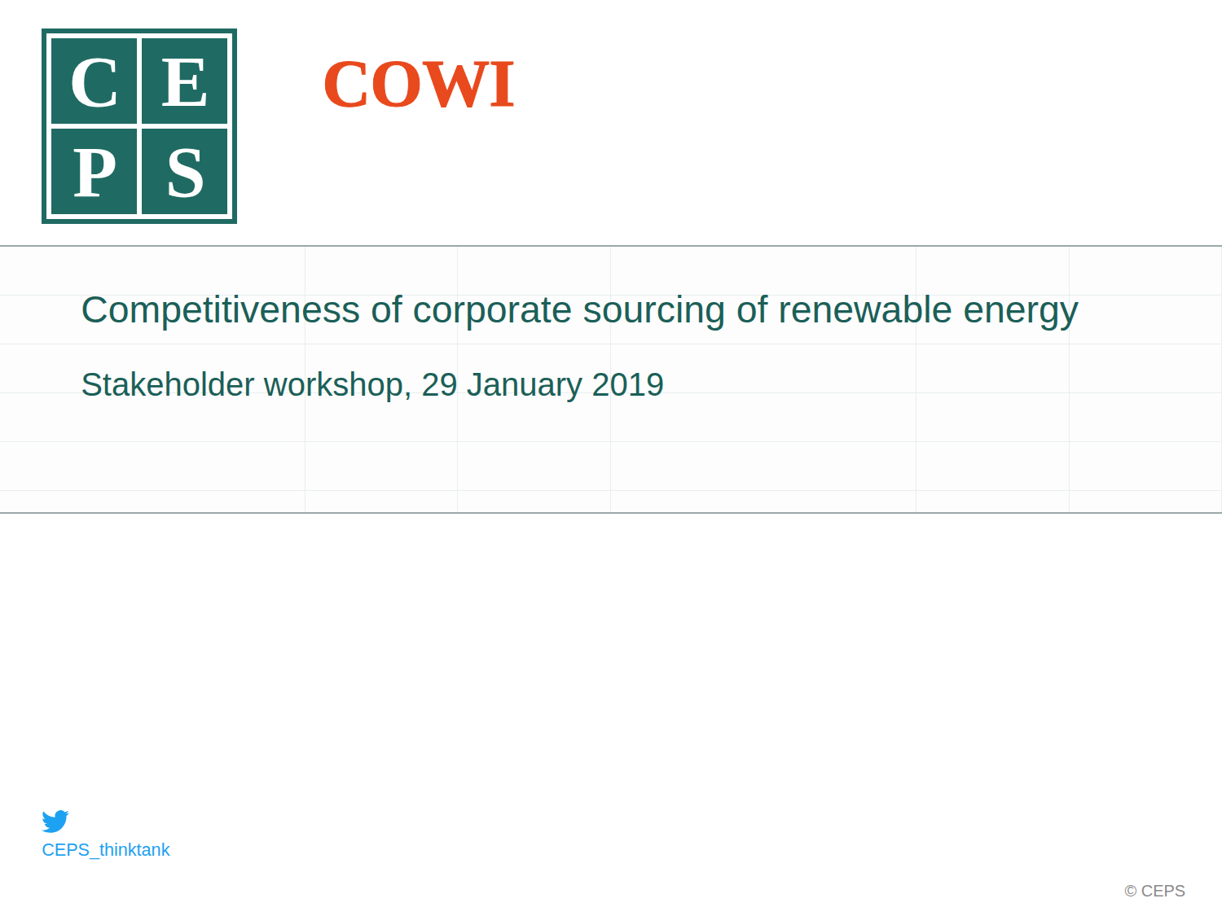CEPS
COWI
Competitiveness of corporate sourcing of renewable energy
Stakeholder workshop, 29 January 2019
CEPS_thinktank
© CEPS